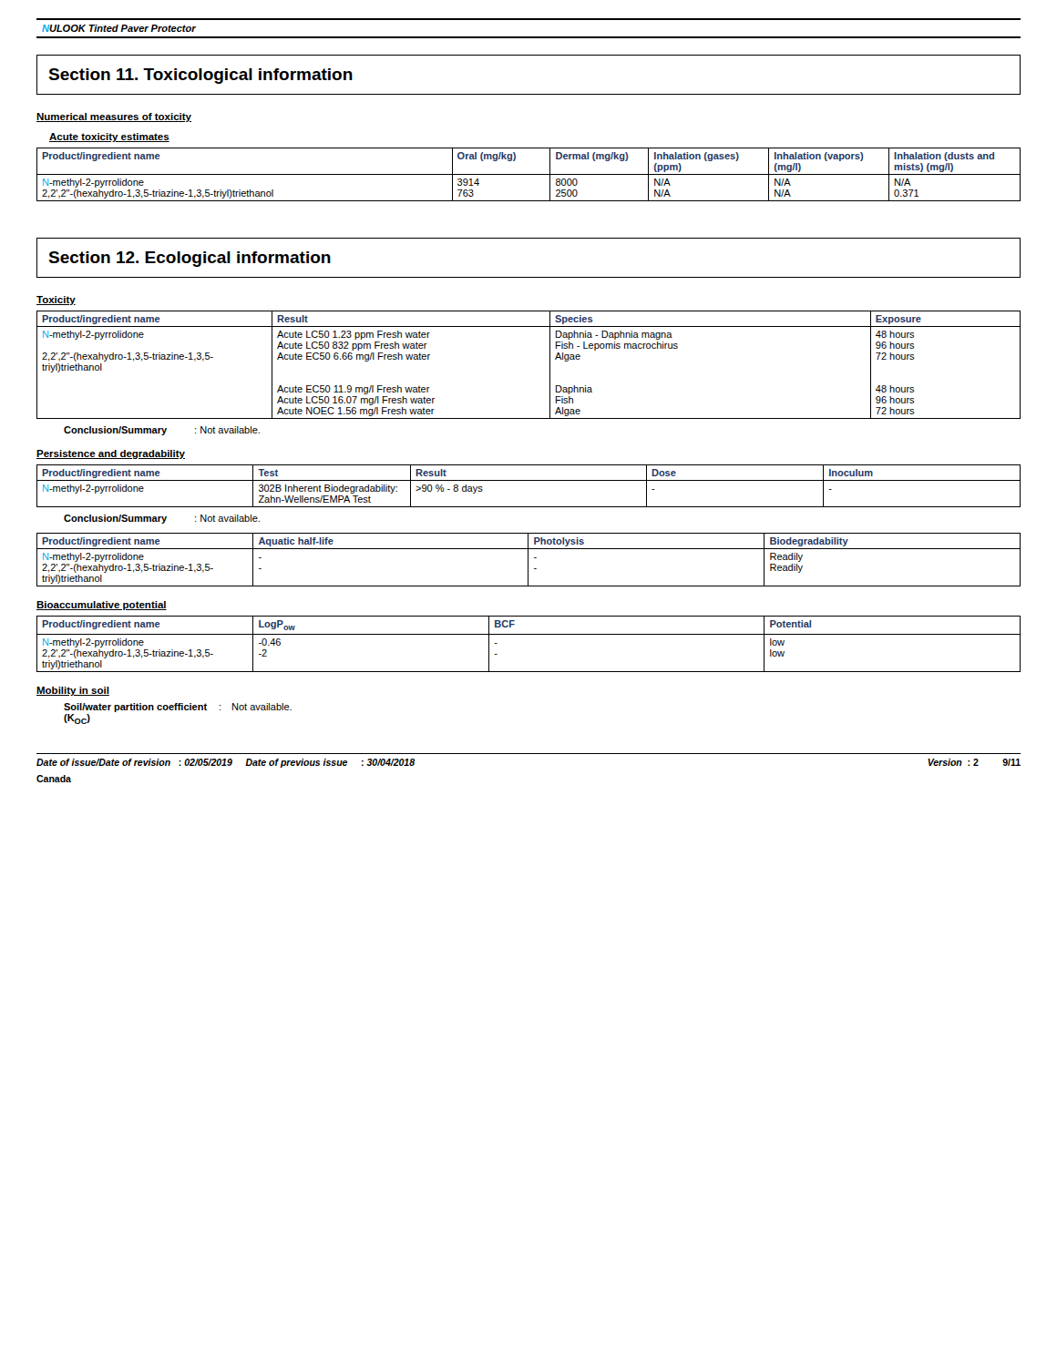NULOOK Tinted Paver Protector
Section 11. Toxicological information
Numerical measures of toxicity
Acute toxicity estimates
| Product/ingredient name | Oral (mg/kg) | Dermal (mg/kg) | Inhalation (gases) (ppm) | Inhalation (vapors) (mg/l) | Inhalation (dusts and mists) (mg/l) |
| --- | --- | --- | --- | --- | --- |
| N -methyl-2-pyrrolidone 2,2',2"-(hexahydro-1,3,5-triazine-1,3,5-triyl)triethanol | 3914 763 | 8000 2500 | N/A N/A | N/A N/A | N/A 0.371 |
Section 12. Ecological information
Toxicity
| Product/ingredient name | Result | Species | Exposure |
| --- | --- | --- | --- |
| N -methyl-2-pyrrolidone 2,2',2"-(hexahydro-1,3,5-triazine-1,3,5-triyl)triethanol | Acute LC50 1.23 ppm Fresh water Acute LC50 832 ppm Fresh water Acute EC50 6.66 mg/l Fresh water Acute EC50 11.9 mg/l Fresh water Acute LC50 16.07 mg/l Fresh water Acute NOEC 1.56 mg/l Fresh water | Daphnia - Daphnia magna Fish - Lepomis macrochirus Algae Daphnia Fish Algae | 48 hours 96 hours 72 hours 48 hours 96 hours 72 hours |
Conclusion/Summary: Not available.
Persistence and degradability
| Product/ingredient name | Test | Result | Dose | Inoculum |
| --- | --- | --- | --- | --- |
| N -methyl-2-pyrrolidone | 302B Inherent Biodegradability: Zahn-Wellens/EMPA Test | >90 % - 8 days | - | - |
Conclusion/Summary: Not available.
| Product/ingredient name | Aquatic half-life | Photolysis | Biodegradability |
| --- | --- | --- | --- |
| N -methyl-2-pyrrolidone 2,2',2"-(hexahydro-1,3,5-triazine-1,3,5-triyl)triethanol | - - | - - | Readily Readily |
Bioaccumulative potential
| Product/ingredient name | LogP ow | BCF | Potential |
| --- | --- | --- | --- |
| N -methyl-2-pyrrolidone 2,2',2"-(hexahydro-1,3,5-triazine-1,3,5-triyl)triethanol | -0.46 -2 | - - | low low |
Mobility in soil
Soil/water partition coefficient (KOC): Not available.
Date of issue/Date of revision : 02/05/2019 Date of previous issue : 30/04/2018 Version : 2 9/11
Canada